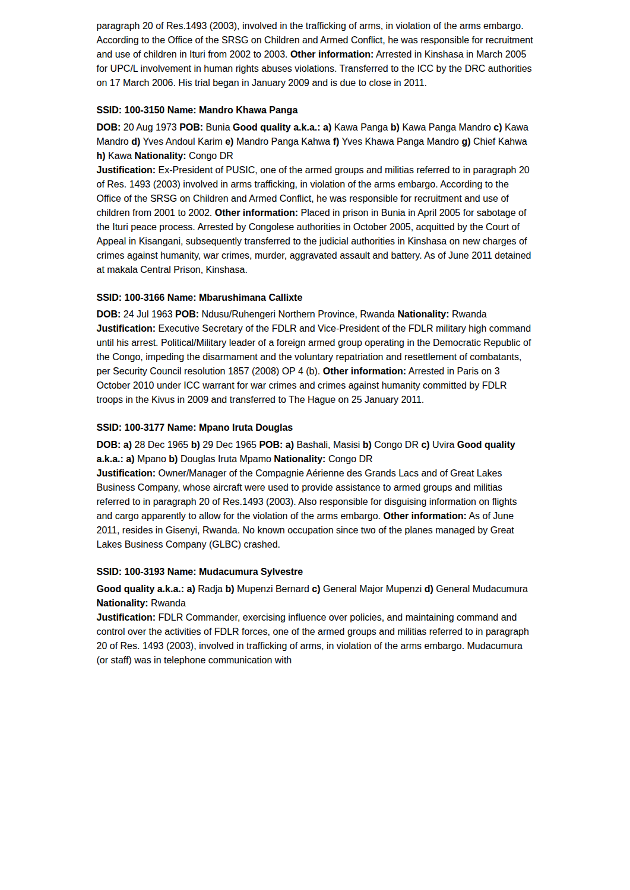paragraph 20 of Res.1493 (2003), involved in the trafficking of arms, in violation of the arms embargo. According to the Office of the SRSG on Children and Armed Conflict, he was responsible for recruitment and use of children in Ituri from 2002 to 2003. Other information: Arrested in Kinshasa in March 2005 for UPC/L involvement in human rights abuses violations. Transferred to the ICC by the DRC authorities on 17 March 2006. His trial began in January 2009 and is due to close in 2011.
SSID: 100-3150 Name: Mandro Khawa Panga
DOB: 20 Aug 1973 POB: Bunia Good quality a.k.a.: a) Kawa Panga b) Kawa Panga Mandro c) Kawa Mandro d) Yves Andoul Karim e) Mandro Panga Kahwa f) Yves Khawa Panga Mandro g) Chief Kahwa h) Kawa Nationality: Congo DR
Justification: Ex-President of PUSIC, one of the armed groups and militias referred to in paragraph 20 of Res. 1493 (2003) involved in arms trafficking, in violation of the arms embargo. According to the Office of the SRSG on Children and Armed Conflict, he was responsible for recruitment and use of children from 2001 to 2002. Other information: Placed in prison in Bunia in April 2005 for sabotage of the Ituri peace process. Arrested by Congolese authorities in October 2005, acquitted by the Court of Appeal in Kisangani, subsequently transferred to the judicial authorities in Kinshasa on new charges of crimes against humanity, war crimes, murder, aggravated assault and battery. As of June 2011 detained at makala Central Prison, Kinshasa.
SSID: 100-3166 Name: Mbarushimana Callixte
DOB: 24 Jul 1963 POB: Ndusu/Ruhengeri Northern Province, Rwanda Nationality: Rwanda
Justification: Executive Secretary of the FDLR and Vice-President of the FDLR military high command until his arrest. Political/Military leader of a foreign armed group operating in the Democratic Republic of the Congo, impeding the disarmament and the voluntary repatriation and resettlement of combatants, per Security Council resolution 1857 (2008) OP 4 (b). Other information: Arrested in Paris on 3 October 2010 under ICC warrant for war crimes and crimes against humanity committed by FDLR troops in the Kivus in 2009 and transferred to The Hague on 25 January 2011.
SSID: 100-3177 Name: Mpano Iruta Douglas
DOB: a) 28 Dec 1965 b) 29 Dec 1965 POB: a) Bashali, Masisi b) Congo DR c) Uvira Good quality a.k.a.: a) Mpano b) Douglas Iruta Mpamo Nationality: Congo DR
Justification: Owner/Manager of the Compagnie Aérienne des Grands Lacs and of Great Lakes Business Company, whose aircraft were used to provide assistance to armed groups and militias referred to in paragraph 20 of Res.1493 (2003). Also responsible for disguising information on flights and cargo apparently to allow for the violation of the arms embargo. Other information: As of June 2011, resides in Gisenyi, Rwanda. No known occupation since two of the planes managed by Great Lakes Business Company (GLBC) crashed.
SSID: 100-3193 Name: Mudacumura Sylvestre
Good quality a.k.a.: a) Radja b) Mupenzi Bernard c) General Major Mupenzi d) General Mudacumura Nationality: Rwanda
Justification: FDLR Commander, exercising influence over policies, and maintaining command and control over the activities of FDLR forces, one of the armed groups and militias referred to in paragraph 20 of Res. 1493 (2003), involved in trafficking of arms, in violation of the arms embargo. Mudacumura (or staff) was in telephone communication with